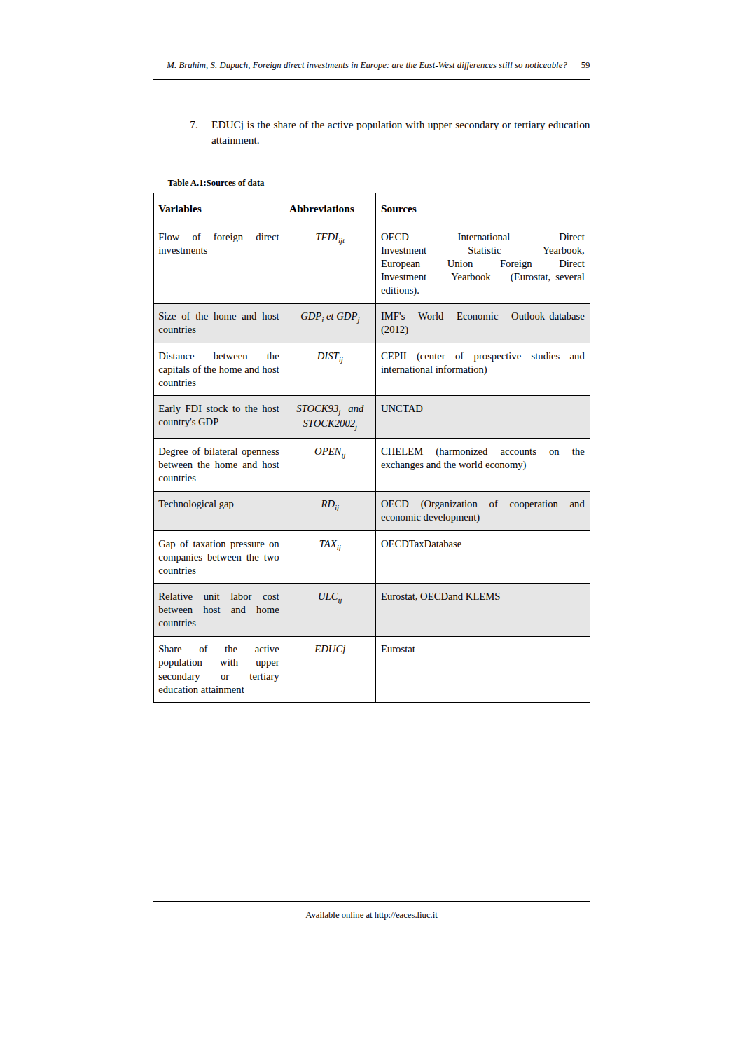59 M. Brahim, S. Dupuch, Foreign direct investments in Europe: are the East-West differences still so noticeable?
7. EDUCj is the share of the active population with upper secondary or tertiary education attainment.
Table A.1:Sources of data
| Variables | Abbreviations | Sources |
| --- | --- | --- |
| Flow of foreign direct investments | TFDI ijt | OECD International Direct Investment Statistic Yearbook, European Union Foreign Direct Investment Yearbook (Eurostat, several editions). |
| Size of the home and host countries | GDP i et GDP j | IMF's World Economic Outlook database (2012) |
| Distance between the capitals of the home and host countries | DIST ij | CEPII (center of prospective studies and international information) |
| Early FDI stock to the host country's GDP | STOCK93 j and STOCK2002 j | UNCTAD |
| Degree of bilateral openness between the home and host countries | OPEN ij | CHELEM (harmonized accounts on the exchanges and the world economy) |
| Technological gap | RD ij | OECD (Organization of cooperation and economic development) |
| Gap of taxation pressure on companies between the two countries | TAX ij | OECDTaxDatabase |
| Relative unit labor cost between host and home countries | ULC ij | Eurostat, OECDand KLEMS |
| Share of the active population with upper secondary or tertiary education attainment | EDUCj | Eurostat |
Available online at http://eaces.liuc.it